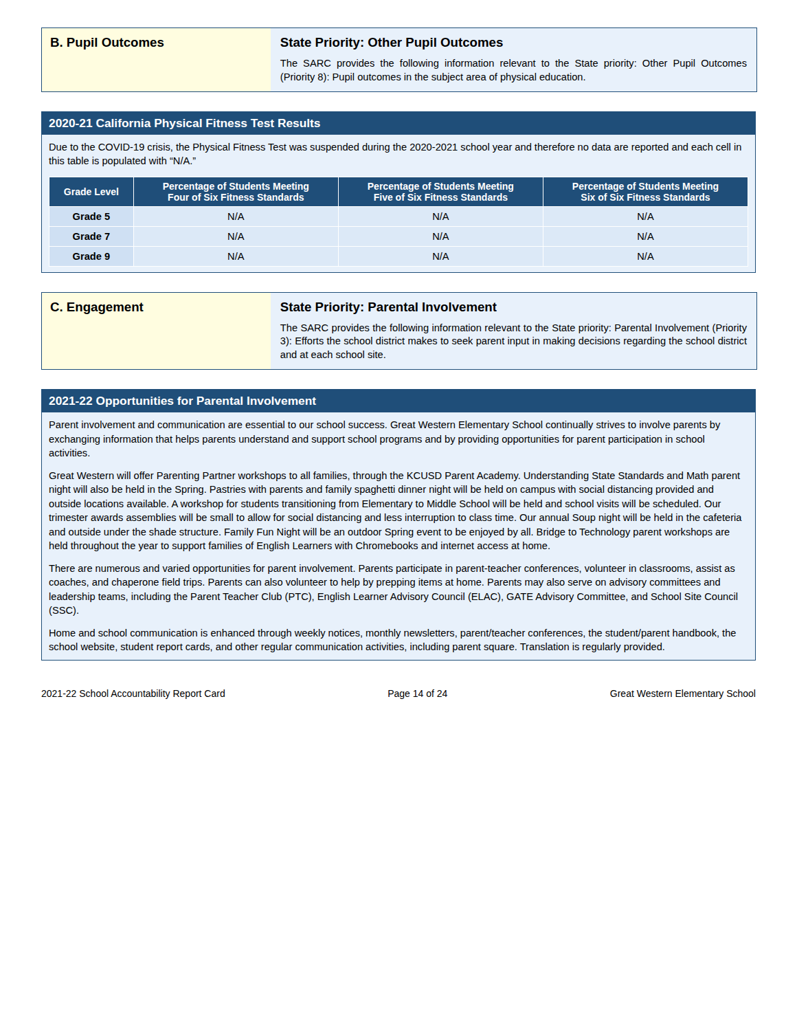B. Pupil Outcomes
State Priority: Other Pupil Outcomes
The SARC provides the following information relevant to the State priority: Other Pupil Outcomes (Priority 8): Pupil outcomes in the subject area of physical education.
2020-21 California Physical Fitness Test Results
Due to the COVID-19 crisis, the Physical Fitness Test was suspended during the 2020-2021 school year and therefore no data are reported and each cell in this table is populated with “N/A.”
| Grade Level | Percentage of Students Meeting Four of Six Fitness Standards | Percentage of Students Meeting Five of Six Fitness Standards | Percentage of Students Meeting Six of Six Fitness Standards |
| --- | --- | --- | --- |
| Grade 5 | N/A | N/A | N/A |
| Grade 7 | N/A | N/A | N/A |
| Grade 9 | N/A | N/A | N/A |
C. Engagement
State Priority: Parental Involvement
The SARC provides the following information relevant to the State priority: Parental Involvement (Priority 3): Efforts the school district makes to seek parent input in making decisions regarding the school district and at each school site.
2021-22 Opportunities for Parental Involvement
Parent involvement and communication are essential to our school success. Great Western Elementary School continually strives to involve parents by exchanging information that helps parents understand and support school programs and by providing opportunities for parent participation in school activities.
Great Western will offer Parenting Partner workshops to all families, through the KCUSD Parent Academy. Understanding State Standards and Math parent night will also be held in the Spring. Pastries with parents and family spaghetti dinner night will be held on campus with social distancing provided and outside locations available. A workshop for students transitioning from Elementary to Middle School will be held and school visits will be scheduled. Our trimester awards assemblies will be small to allow for social distancing and less interruption to class time. Our annual Soup night will be held in the cafeteria and outside under the shade structure. Family Fun Night will be an outdoor Spring event to be enjoyed by all. Bridge to Technology parent workshops are held throughout the year to support families of English Learners with Chromebooks and internet access at home.
There are numerous and varied opportunities for parent involvement. Parents participate in parent-teacher conferences, volunteer in classrooms, assist as coaches, and chaperone field trips. Parents can also volunteer to help by prepping items at home. Parents may also serve on advisory committees and leadership teams, including the Parent Teacher Club (PTC), English Learner Advisory Council (ELAC), GATE Advisory Committee, and School Site Council (SSC).
Home and school communication is enhanced through weekly notices, monthly newsletters, parent/teacher conferences, the student/parent handbook, the school website, student report cards, and other regular communication activities, including parent square. Translation is regularly provided.
2021-22 School Accountability Report Card Page 14 of 24 Great Western Elementary School